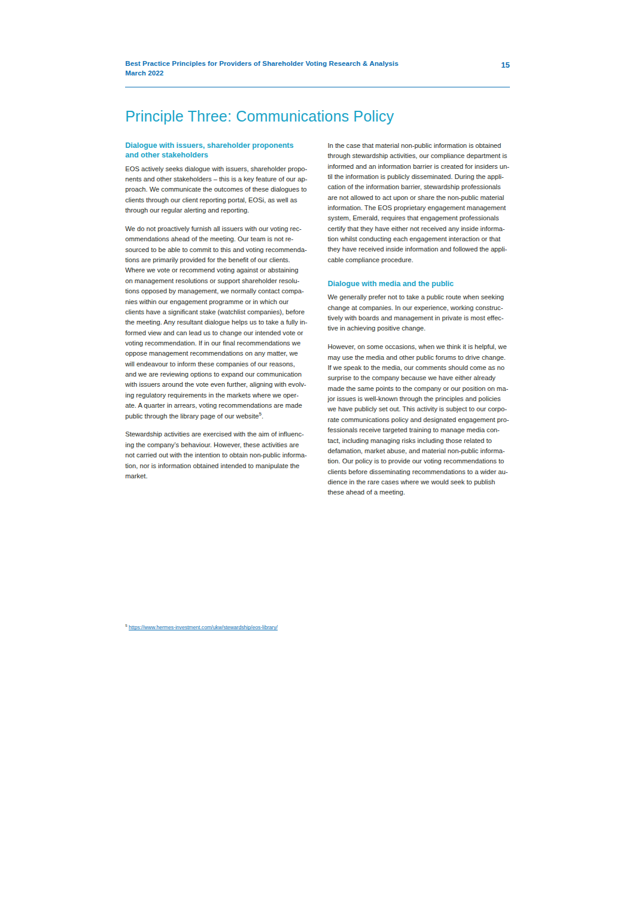Best Practice Principles for Providers of Shareholder Voting Research & Analysis
March 2022
15
Principle Three: Communications Policy
Dialogue with issuers, shareholder proponents and other stakeholders
EOS actively seeks dialogue with issuers, shareholder proponents and other stakeholders – this is a key feature of our approach. We communicate the outcomes of these dialogues to clients through our client reporting portal, EOSi, as well as through our regular alerting and reporting.
We do not proactively furnish all issuers with our voting recommendations ahead of the meeting. Our team is not resourced to be able to commit to this and voting recommendations are primarily provided for the benefit of our clients. Where we vote or recommend voting against or abstaining on management resolutions or support shareholder resolutions opposed by management, we normally contact companies within our engagement programme or in which our clients have a significant stake (watchlist companies), before the meeting. Any resultant dialogue helps us to take a fully informed view and can lead us to change our intended vote or voting recommendation. If in our final recommendations we oppose management recommendations on any matter, we will endeavour to inform these companies of our reasons, and we are reviewing options to expand our communication with issuers around the vote even further, aligning with evolving regulatory requirements in the markets where we operate. A quarter in arrears, voting recommendations are made public through the library page of our website5.
Stewardship activities are exercised with the aim of influencing the company’s behaviour. However, these activities are not carried out with the intention to obtain non-public information, nor is information obtained intended to manipulate the market.
In the case that material non-public information is obtained through stewardship activities, our compliance department is informed and an information barrier is created for insiders until the information is publicly disseminated. During the application of the information barrier, stewardship professionals are not allowed to act upon or share the non-public material information. The EOS proprietary engagement management system, Emerald, requires that engagement professionals certify that they have either not received any inside information whilst conducting each engagement interaction or that they have received inside information and followed the applicable compliance procedure.
Dialogue with media and the public
We generally prefer not to take a public route when seeking change at companies. In our experience, working constructively with boards and management in private is most effective in achieving positive change.
However, on some occasions, when we think it is helpful, we may use the media and other public forums to drive change. If we speak to the media, our comments should come as no surprise to the company because we have either already made the same points to the company or our position on major issues is well-known through the principles and policies we have publicly set out. This activity is subject to our corporate communications policy and designated engagement professionals receive targeted training to manage media contact, including managing risks including those related to defamation, market abuse, and material non-public information. Our policy is to provide our voting recommendations to clients before disseminating recommendations to a wider audience in the rare cases where we would seek to publish these ahead of a meeting.
5 https://www.hermes-investment.com/ukw/stewardship/eos-library/